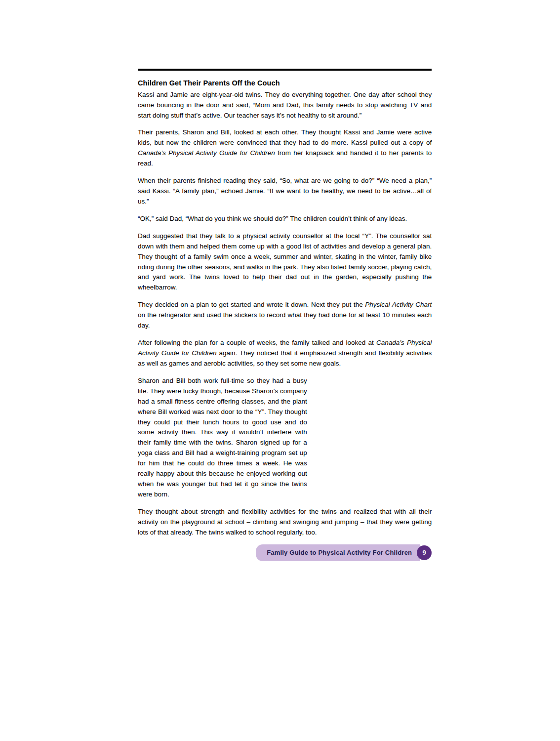Children Get Their Parents Off the Couch
Kassi and Jamie are eight-year-old twins. They do everything together. One day after school they came bouncing in the door and said, “Mom and Dad, this family needs to stop watching TV and start doing stuff that’s active. Our teacher says it’s not healthy to sit around.”
Their parents, Sharon and Bill, looked at each other. They thought Kassi and Jamie were active kids, but now the children were convinced that they had to do more. Kassi pulled out a copy of Canada’s Physical Activity Guide for Children from her knapsack and handed it to her parents to read.
When their parents finished reading they said, “So, what are we going to do?” “We need a plan,” said Kassi. “A family plan,” echoed Jamie. “If we want to be healthy, we need to be active…all of us.”
“OK,” said Dad, “What do you think we should do?” The children couldn’t think of any ideas.
Dad suggested that they talk to a physical activity counsellor at the local “Y”. The counsellor sat down with them and helped them come up with a good list of activities and develop a general plan. They thought of a family swim once a week, summer and winter, skating in the winter, family bike riding during the other seasons, and walks in the park. They also listed family soccer, playing catch, and yard work. The twins loved to help their dad out in the garden, especially pushing the wheelbarrow.
They decided on a plan to get started and wrote it down. Next they put the Physical Activity Chart on the refrigerator and used the stickers to record what they had done for at least 10 minutes each day.
After following the plan for a couple of weeks, the family talked and looked at Canada’s Physical Activity Guide for Children again. They noticed that it emphasized strength and flexibility activities as well as games and aerobic activities, so they set some new goals.
Sharon and Bill both work full-time so they had a busy life. They were lucky though, because Sharon’s company had a small fitness centre offering classes, and the plant where Bill worked was next door to the “Y”. They thought they could put their lunch hours to good use and do some activity then. This way it wouldn’t interfere with their family time with the twins. Sharon signed up for a yoga class and Bill had a weight-training program set up for him that he could do three times a week. He was really happy about this because he enjoyed working out when he was younger but had let it go since the twins were born.
They thought about strength and flexibility activities for the twins and realized that with all their activity on the playground at school – climbing and swinging and jumping – that they were getting lots of that already. The twins walked to school regularly, too.
Family Guide to Physical Activity For Children
9